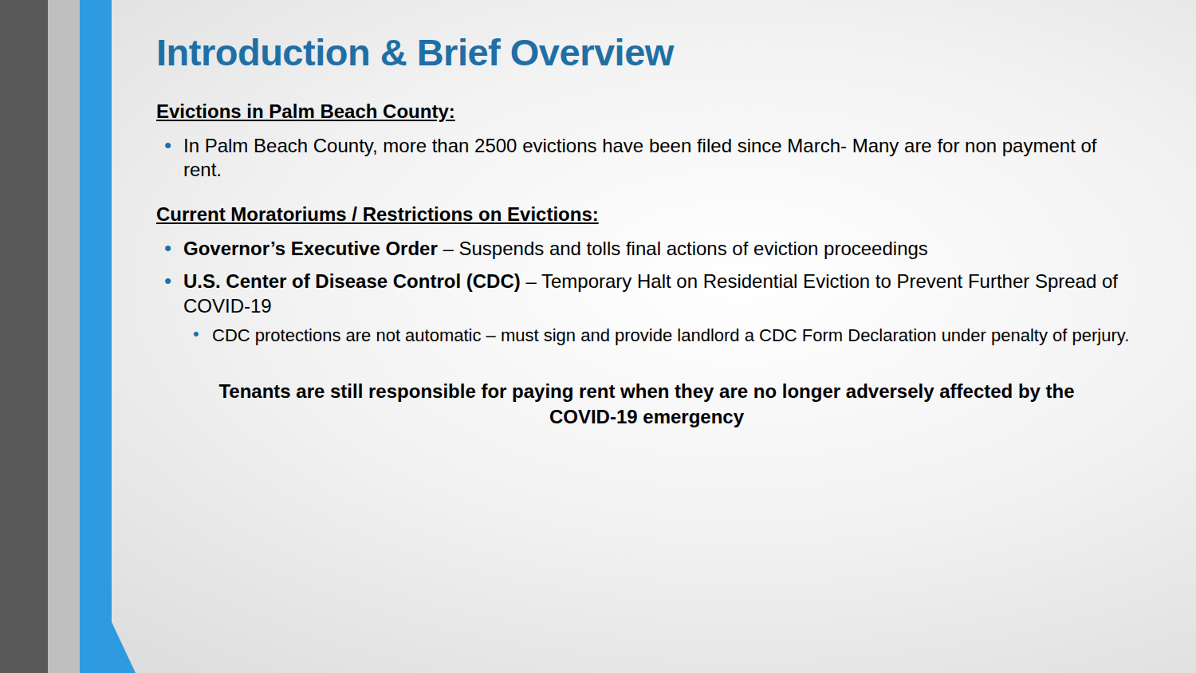Introduction & Brief Overview
Evictions in Palm Beach County:
In Palm Beach County, more than 2500 evictions have been filed since March- Many are for non payment of rent.
Current Moratoriums / Restrictions on Evictions:
Governor’s Executive Order – Suspends and tolls final actions of eviction proceedings
U.S. Center of Disease Control (CDC) – Temporary Halt on Residential Eviction to Prevent Further Spread of COVID-19
CDC protections are not automatic – must sign and provide landlord a CDC Form Declaration under penalty of perjury.
Tenants are still responsible for paying rent when they are no longer adversely affected by the COVID-19 emergency